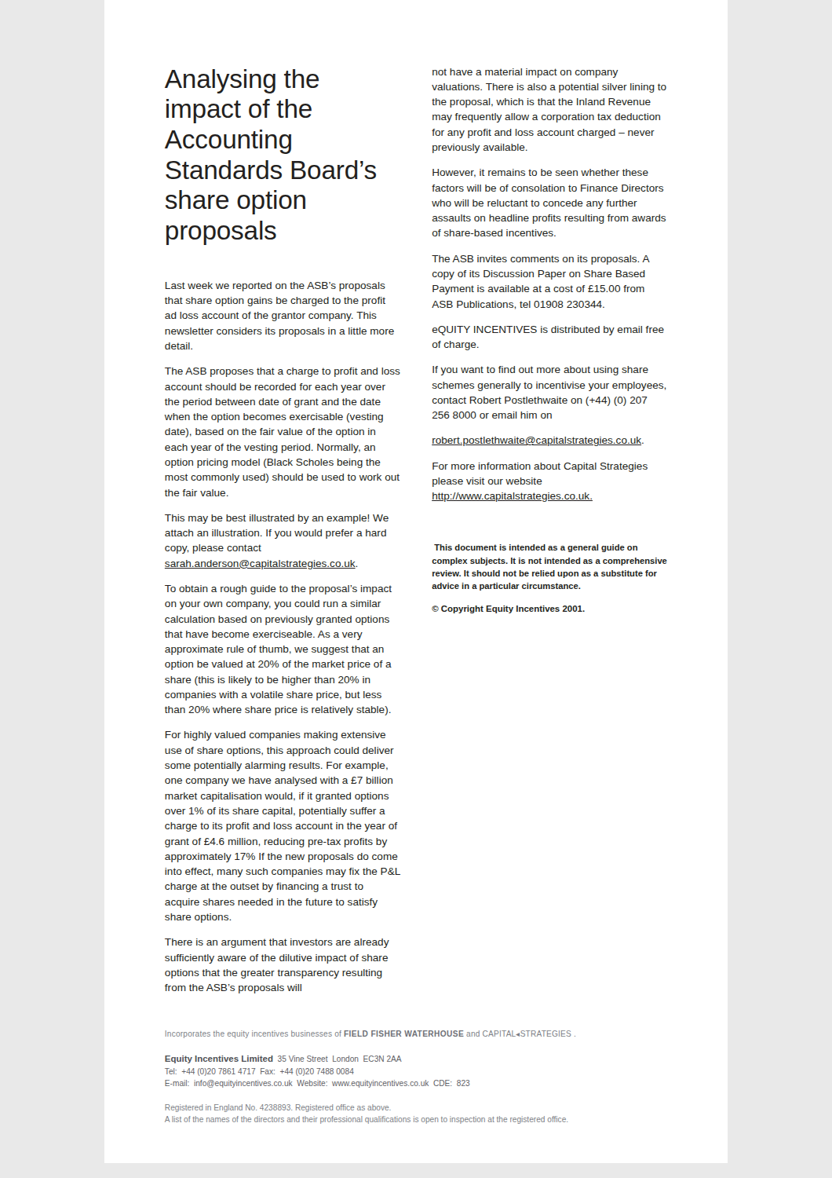Analysing the impact of the Accounting Standards Board’s share option proposals
Last week we reported on the ASB’s proposals that share option gains be charged to the profit ad loss account of the grantor company. This newsletter considers its proposals in a little more detail.
The ASB proposes that a charge to profit and loss account should be recorded for each year over the period between date of grant and the date when the option becomes exercisable (vesting date), based on the fair value of the option in each year of the vesting period. Normally, an option pricing model (Black Scholes being the most commonly used) should be used to work out the fair value.
This may be best illustrated by an example! We attach an illustration. If you would prefer a hard copy, please contact sarah.anderson@capitalstrategies.co.uk.
To obtain a rough guide to the proposal’s impact on your own company, you could run a similar calculation based on previously granted options that have become exerciseable. As a very approximate rule of thumb, we suggest that an option be valued at 20% of the market price of a share (this is likely to be higher than 20% in companies with a volatile share price, but less than 20% where share price is relatively stable).
For highly valued companies making extensive use of share options, this approach could deliver some potentially alarming results. For example, one company we have analysed with a £7 billion market capitalisation would, if it granted options over 1% of its share capital, potentially suffer a charge to its profit and loss account in the year of grant of £4.6 million, reducing pre-tax profits by approximately 17% If the new proposals do come into effect, many such companies may fix the P&L charge at the outset by financing a trust to acquire shares needed in the future to satisfy share options.
There is an argument that investors are already sufficiently aware of the dilutive impact of share options that the greater transparency resulting from the ASB’s proposals will
not have a material impact on company valuations. There is also a potential silver lining to the proposal, which is that the Inland Revenue may frequently allow a corporation tax deduction for any profit and loss account charged – never previously available.
However, it remains to be seen whether these factors will be of consolation to Finance Directors who will be reluctant to concede any further assaults on headline profits resulting from awards of share-based incentives.
The ASB invites comments on its proposals. A copy of its Discussion Paper on Share Based Payment is available at a cost of £15.00 from ASB Publications, tel 01908 230344.
eQUITY INCENTIVES is distributed by email free of charge.
If you want to find out more about using share schemes generally to incentivise your employees, contact Robert Postlethwaite on (+44) (0) 207 256 8000 or email him on
robert.postlethwaite@capitalstrategies.co.uk.
For more information about Capital Strategies please visit our website http://www.capitalstrategies.co.uk.
This document is intended as a general guide on complex subjects. It is not intended as a comprehensive review. It should not be relied upon as a substitute for advice in a particular circumstance.
© Copyright Equity Incentives 2001.
Incorporates the equity incentives businesses of FIELD FISHER WATERHOUSE and CAPITAL◂STRATEGIES .
Equity Incentives Limited 35 Vine Street London EC3N 2AA
Tel: +44 (0)20 7861 4717 Fax: +44 (0)20 7488 0084
E-mail: info@equityincentives.co.uk Website: www.equityincentives.co.uk CDE: 823
Registered in England No. 4238893. Registered office as above.
A list of the names of the directors and their professional qualifications is open to inspection at the registered office.